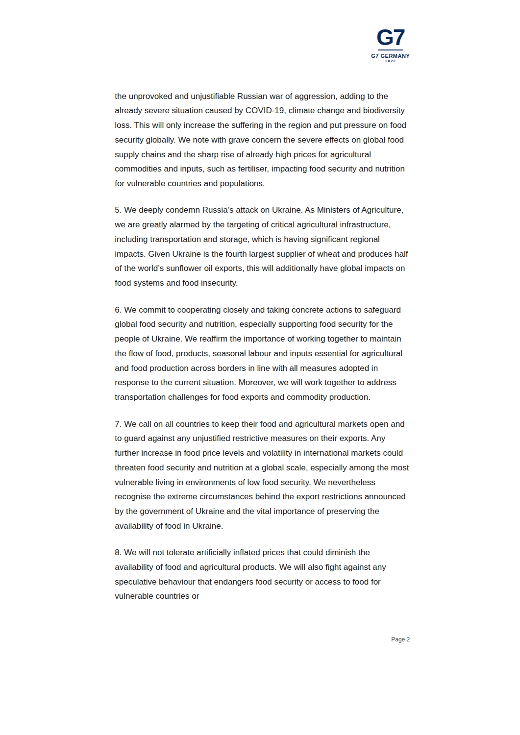G7 G7 GERMANY 2022
the unprovoked and unjustifiable Russian war of aggression, adding to the already severe situation caused by COVID-19, climate change and biodiversity loss. This will only increase the suffering in the region and put pressure on food security globally. We note with grave concern the severe effects on global food supply chains and the sharp rise of already high prices for agricultural commodities and inputs, such as fertiliser, impacting food security and nutrition for vulnerable countries and populations.
5. We deeply condemn Russia’s attack on Ukraine. As Ministers of Agriculture, we are greatly alarmed by the targeting of critical agricultural infrastructure, including transportation and storage, which is having significant regional impacts. Given Ukraine is the fourth largest supplier of wheat and produces half of the world’s sunflower oil exports, this will additionally have global impacts on food systems and food insecurity.
6. We commit to cooperating closely and taking concrete actions to safeguard global food security and nutrition, especially supporting food security for the people of Ukraine. We reaffirm the importance of working together to maintain the flow of food, products, seasonal labour and inputs essential for agricultural and food production across borders in line with all measures adopted in response to the current situation. Moreover, we will work together to address transportation challenges for food exports and commodity production.
7. We call on all countries to keep their food and agricultural markets open and to guard against any unjustified restrictive measures on their exports. Any further increase in food price levels and volatility in international markets could threaten food security and nutrition at a global scale, especially among the most vulnerable living in environments of low food security. We nevertheless recognise the extreme circumstances behind the export restrictions announced by the government of Ukraine and the vital importance of preserving the availability of food in Ukraine.
8. We will not tolerate artificially inflated prices that could diminish the availability of food and agricultural products. We will also fight against any speculative behaviour that endangers food security or access to food for vulnerable countries or
Page 2